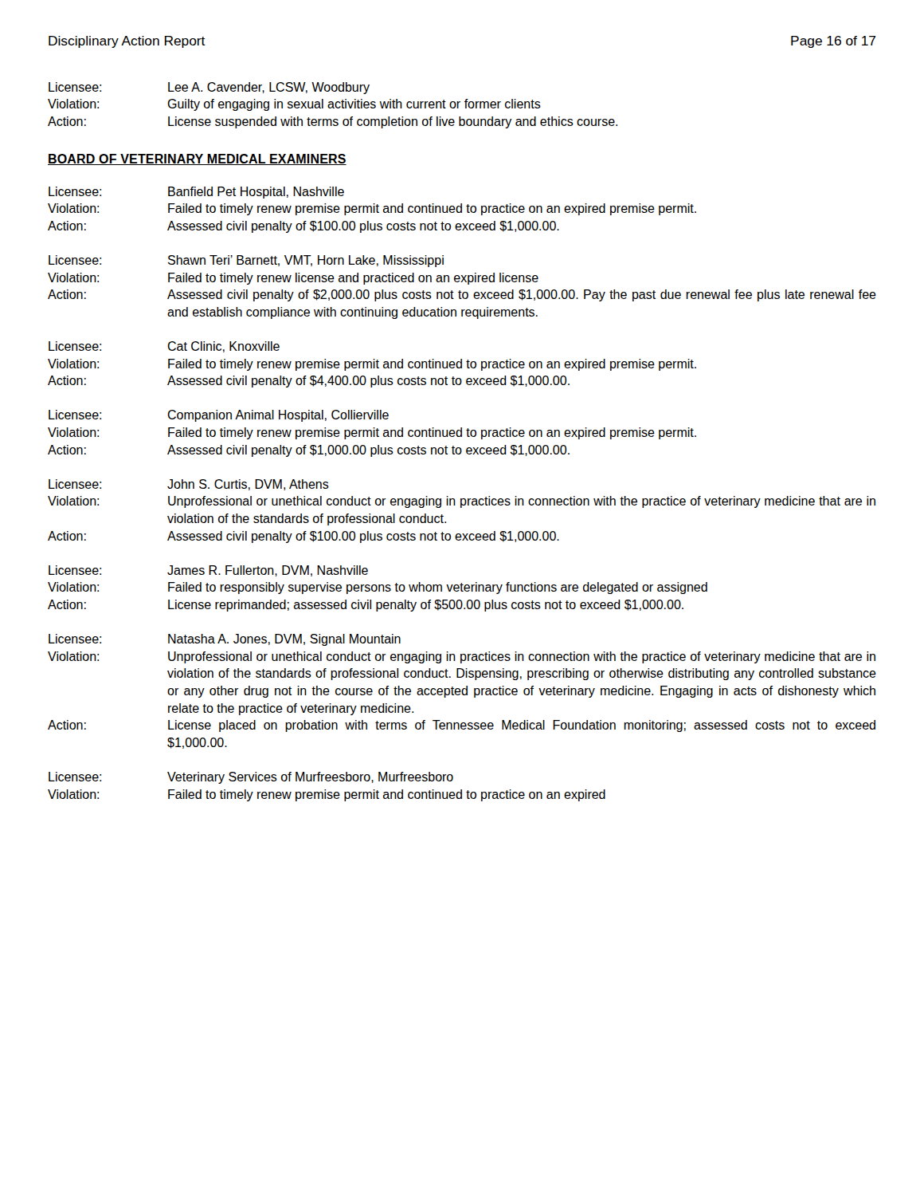Disciplinary Action Report Page 16 of 17
| Licensee: | Lee A. Cavender, LCSW, Woodbury |
| Violation: | Guilty of engaging in sexual activities with current or former clients |
| Action: | License suspended with terms of completion of live boundary and ethics course. |
BOARD OF VETERINARY MEDICAL EXAMINERS
| Licensee: | Banfield Pet Hospital, Nashville |
| Violation: | Failed to timely renew premise permit and continued to practice on an expired premise permit. |
| Action: | Assessed civil penalty of $100.00 plus costs not to exceed $1,000.00. |
| Licensee: | Shawn Teri’ Barnett, VMT, Horn Lake, Mississippi |
| Violation: | Failed to timely renew license and practiced on an expired license |
| Action: | Assessed civil penalty of $2,000.00 plus costs not to exceed $1,000.00. Pay the past due renewal fee plus late renewal fee and establish compliance with continuing education requirements. |
| Licensee: | Cat Clinic, Knoxville |
| Violation: | Failed to timely renew premise permit and continued to practice on an expired premise permit. |
| Action: | Assessed civil penalty of $4,400.00 plus costs not to exceed $1,000.00. |
| Licensee: | Companion Animal Hospital, Collierville |
| Violation: | Failed to timely renew premise permit and continued to practice on an expired premise permit. |
| Action: | Assessed civil penalty of $1,000.00 plus costs not to exceed $1,000.00. |
| Licensee: | John S. Curtis, DVM, Athens |
| Violation: | Unprofessional or unethical conduct or engaging in practices in connection with the practice of veterinary medicine that are in violation of the standards of professional conduct. |
| Action: | Assessed civil penalty of $100.00 plus costs not to exceed $1,000.00. |
| Licensee: | James R. Fullerton, DVM, Nashville |
| Violation: | Failed to responsibly supervise persons to whom veterinary functions are delegated or assigned |
| Action: | License reprimanded; assessed civil penalty of $500.00 plus costs not to exceed $1,000.00. |
| Licensee: | Natasha A. Jones, DVM, Signal Mountain |
| Violation: | Unprofessional or unethical conduct or engaging in practices in connection with the practice of veterinary medicine that are in violation of the standards of professional conduct. Dispensing, prescribing or otherwise distributing any controlled substance or any other drug not in the course of the accepted practice of veterinary medicine. Engaging in acts of dishonesty which relate to the practice of veterinary medicine. |
| Action: | License placed on probation with terms of Tennessee Medical Foundation monitoring; assessed costs not to exceed $1,000.00. |
| Licensee: | Veterinary Services of Murfreesboro, Murfreesboro |
| Violation: | Failed to timely renew premise permit and continued to practice on an expired |